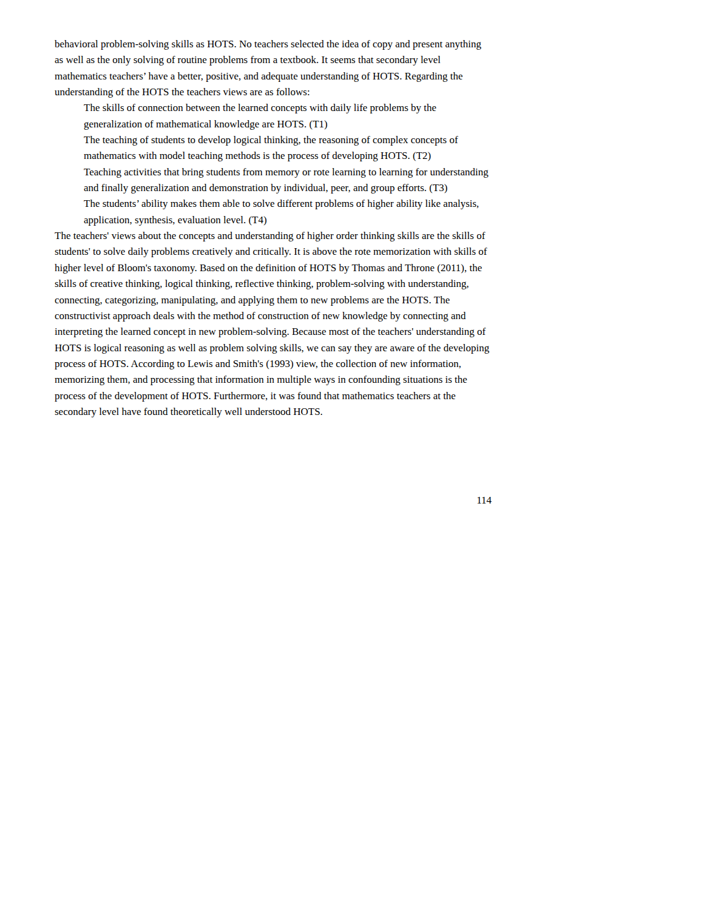behavioral problem-solving skills as HOTS. No teachers selected the idea of copy and present anything as well as the only solving of routine problems from a textbook. It seems that secondary level mathematics teachers’ have a better, positive, and adequate understanding of HOTS. Regarding the understanding of the HOTS the teachers views are as follows:
The skills of connection between the learned concepts with daily life problems by the generalization of mathematical knowledge are HOTS. (T1)
The teaching of students to develop logical thinking, the reasoning of complex concepts of mathematics with model teaching methods is the process of developing HOTS. (T2)
Teaching activities that bring students from memory or rote learning to learning for understanding and finally generalization and demonstration by individual, peer, and group efforts. (T3)
The students’ ability makes them able to solve different problems of higher ability like analysis, application, synthesis, evaluation level. (T4)
The teachers' views about the concepts and understanding of higher order thinking skills are the skills of students' to solve daily problems creatively and critically. It is above the rote memorization with skills of higher level of Bloom's taxonomy. Based on the definition of HOTS by Thomas and Throne (2011), the skills of creative thinking, logical thinking, reflective thinking, problem-solving with understanding, connecting, categorizing, manipulating, and applying them to new problems are the HOTS. The constructivist approach deals with the method of construction of new knowledge by connecting and interpreting the learned concept in new problem-solving. Because most of the teachers' understanding of HOTS is logical reasoning as well as problem solving skills, we can say they are aware of the developing process of HOTS. According to Lewis and Smith's (1993) view, the collection of new information, memorizing them, and processing that information in multiple ways in confounding situations is the process of the development of HOTS. Furthermore, it was found that mathematics teachers at the secondary level have found theoretically well understood HOTS.
114